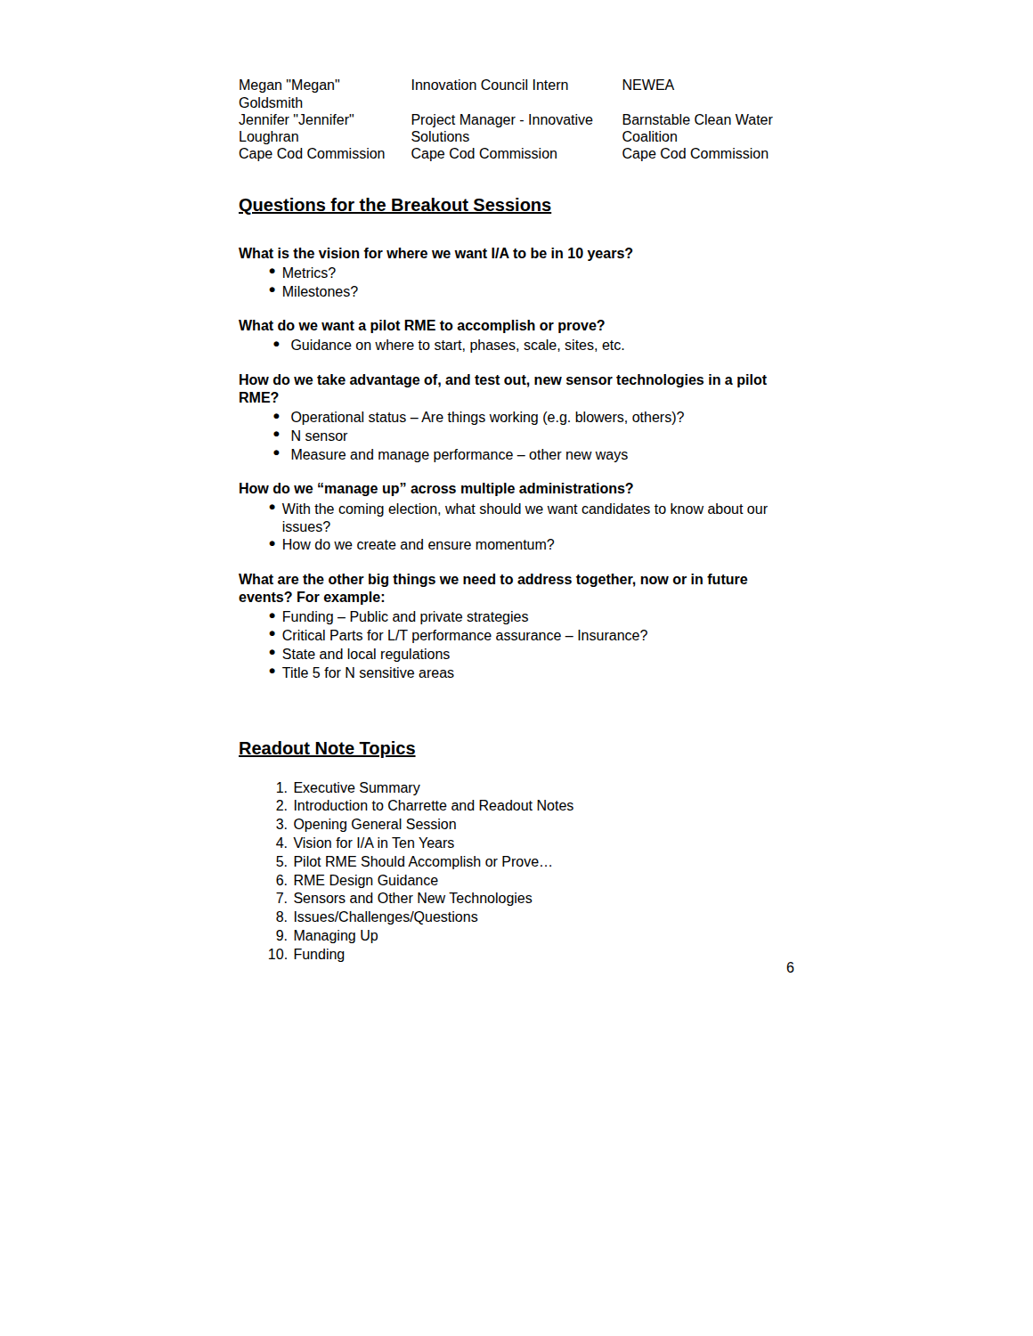| Megan "Megan" Goldsmith | Innovation Council Intern | NEWEA |
| Jennifer "Jennifer" Loughran | Project Manager - Innovative Solutions | Barnstable Clean Water Coalition |
| Cape Cod Commission | Cape Cod Commission | Cape Cod Commission |
Questions for the Breakout Sessions
What is the vision for where we want I/A to be in 10 years?
Metrics?
Milestones?
What do we want a pilot RME to accomplish or prove?
Guidance on where to start, phases, scale, sites, etc.
How do we take advantage of, and test out, new sensor technologies in a pilot RME?
Operational status – Are things working (e.g. blowers, others)?
N sensor
Measure and manage performance – other new ways
How do we “manage up” across multiple administrations?
With the coming election, what should we want candidates to know about our issues?
How do we create and ensure momentum?
What are the other big things we need to address together, now or in future events? For example:
Funding – Public and private strategies
Critical Parts for L/T performance assurance – Insurance?
State and local regulations
Title 5 for N sensitive areas
Readout Note Topics
Executive Summary
Introduction to Charrette and Readout Notes
Opening General Session
Vision for I/A in Ten Years
Pilot RME Should Accomplish or Prove…
RME Design Guidance
Sensors and Other New Technologies
Issues/Challenges/Questions
Managing Up
Funding
6